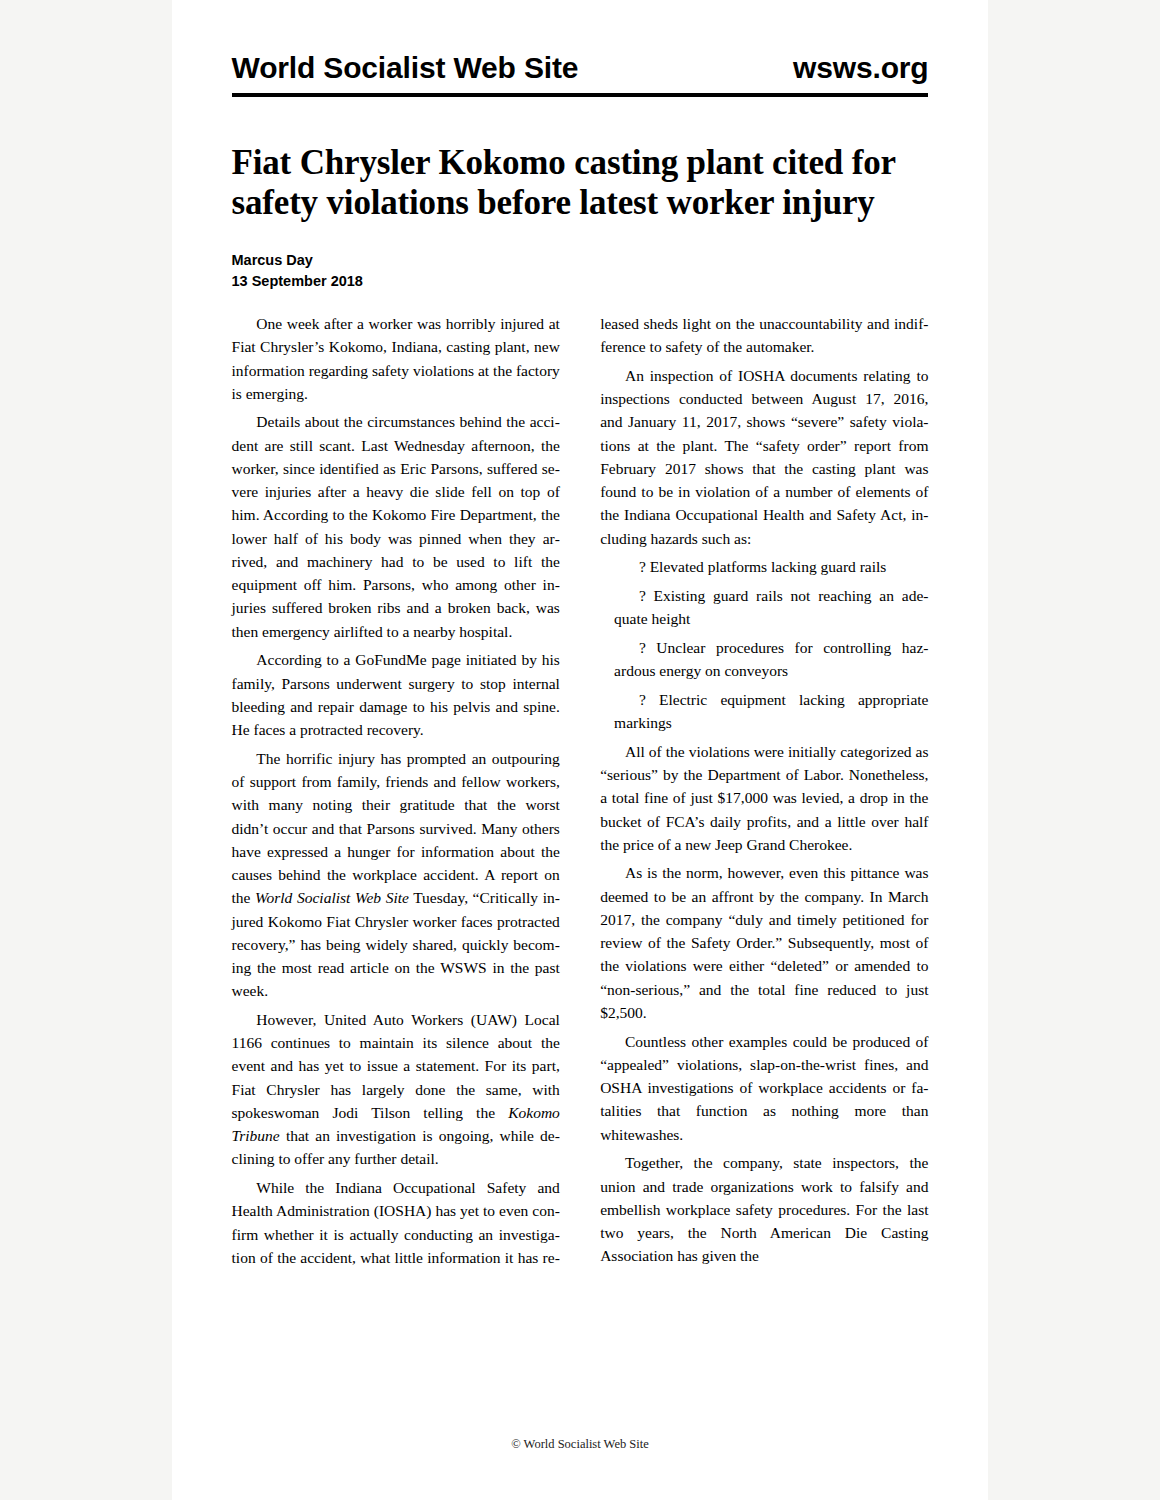World Socialist Web Site
wsws.org
Fiat Chrysler Kokomo casting plant cited for safety violations before latest worker injury
Marcus Day
13 September 2018
One week after a worker was horribly injured at Fiat Chrysler’s Kokomo, Indiana, casting plant, new information regarding safety violations at the factory is emerging.
Details about the circumstances behind the accident are still scant. Last Wednesday afternoon, the worker, since identified as Eric Parsons, suffered severe injuries after a heavy die slide fell on top of him. According to the Kokomo Fire Department, the lower half of his body was pinned when they arrived, and machinery had to be used to lift the equipment off him. Parsons, who among other injuries suffered broken ribs and a broken back, was then emergency airlifted to a nearby hospital.
According to a GoFundMe page initiated by his family, Parsons underwent surgery to stop internal bleeding and repair damage to his pelvis and spine. He faces a protracted recovery.
The horrific injury has prompted an outpouring of support from family, friends and fellow workers, with many noting their gratitude that the worst didn’t occur and that Parsons survived. Many others have expressed a hunger for information about the causes behind the workplace accident. A report on the World Socialist Web Site Tuesday, “Critically injured Kokomo Fiat Chrysler worker faces protracted recovery,” has being widely shared, quickly becoming the most read article on the WSWS in the past week.
However, United Auto Workers (UAW) Local 1166 continues to maintain its silence about the event and has yet to issue a statement. For its part, Fiat Chrysler has largely done the same, with spokeswoman Jodi Tilson telling the Kokomo Tribune that an investigation is ongoing, while declining to offer any further detail.
While the Indiana Occupational Safety and Health Administration (IOSHA) has yet to even confirm whether it is actually conducting an investigation of the accident, what little information it has released sheds light on the unaccountability and indifference to safety of the automaker.
An inspection of IOSHA documents relating to inspections conducted between August 17, 2016, and January 11, 2017, shows “severe” safety violations at the plant. The “safety order” report from February 2017 shows that the casting plant was found to be in violation of a number of elements of the Indiana Occupational Health and Safety Act, including hazards such as:
? Elevated platforms lacking guard rails
? Existing guard rails not reaching an adequate height
? Unclear procedures for controlling hazardous energy on conveyors
? Electric equipment lacking appropriate markings
All of the violations were initially categorized as “serious” by the Department of Labor. Nonetheless, a total fine of just $17,000 was levied, a drop in the bucket of FCA’s daily profits, and a little over half the price of a new Jeep Grand Cherokee.
As is the norm, however, even this pittance was deemed to be an affront by the company. In March 2017, the company “duly and timely petitioned for review of the Safety Order.” Subsequently, most of the violations were either “deleted” or amended to “non-serious,” and the total fine reduced to just $2,500.
Countless other examples could be produced of “appealed” violations, slap-on-the-wrist fines, and OSHA investigations of workplace accidents or fatalities that function as nothing more than whitewashes.
Together, the company, state inspectors, the union and trade organizations work to falsify and embellish workplace safety procedures. For the last two years, the North American Die Casting Association has given the
© World Socialist Web Site